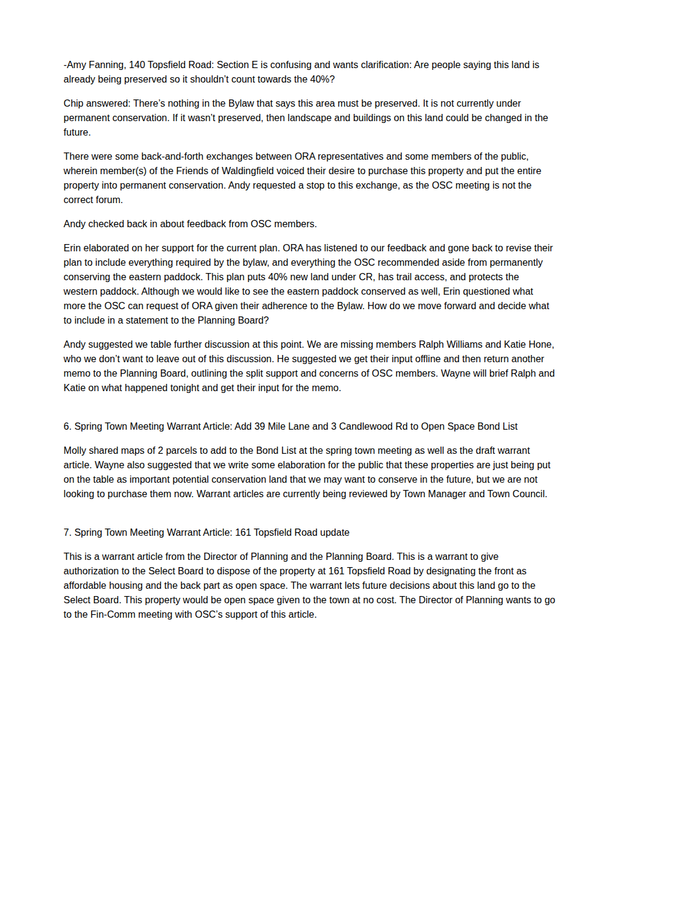-Amy Fanning, 140 Topsfield Road: Section E is confusing and wants clarification: Are people saying this land is already being preserved so it shouldn’t count towards the 40%?
Chip answered: There’s nothing in the Bylaw that says this area must be preserved. It is not currently under permanent conservation. If it wasn’t preserved, then landscape and buildings on this land could be changed in the future.
There were some back-and-forth exchanges between ORA representatives and some members of the public, wherein member(s) of the Friends of Waldingfield voiced their desire to purchase this property and put the entire property into permanent conservation. Andy requested a stop to this exchange, as the OSC meeting is not the correct forum.
Andy checked back in about feedback from OSC members.
Erin elaborated on her support for the current plan. ORA has listened to our feedback and gone back to revise their plan to include everything required by the bylaw, and everything the OSC recommended aside from permanently conserving the eastern paddock. This plan puts 40% new land under CR, has trail access, and protects the western paddock. Although we would like to see the eastern paddock conserved as well, Erin questioned what more the OSC can request of ORA given their adherence to the Bylaw. How do we move forward and decide what to include in a statement to the Planning Board?
Andy suggested we table further discussion at this point. We are missing members Ralph Williams and Katie Hone, who we don’t want to leave out of this discussion. He suggested we get their input offline and then return another memo to the Planning Board, outlining the split support and concerns of OSC members. Wayne will brief Ralph and Katie on what happened tonight and get their input for the memo.
6. Spring Town Meeting Warrant Article: Add 39 Mile Lane and 3 Candlewood Rd to Open Space Bond List
Molly shared maps of 2 parcels to add to the Bond List at the spring town meeting as well as the draft warrant article. Wayne also suggested that we write some elaboration for the public that these properties are just being put on the table as important potential conservation land that we may want to conserve in the future, but we are not looking to purchase them now. Warrant articles are currently being reviewed by Town Manager and Town Council.
7. Spring Town Meeting Warrant Article: 161 Topsfield Road update
This is a warrant article from the Director of Planning and the Planning Board. This is a warrant to give authorization to the Select Board to dispose of the property at 161 Topsfield Road by designating the front as affordable housing and the back part as open space. The warrant lets future decisions about this land go to the Select Board. This property would be open space given to the town at no cost. The Director of Planning wants to go to the Fin-Comm meeting with OSC’s support of this article.